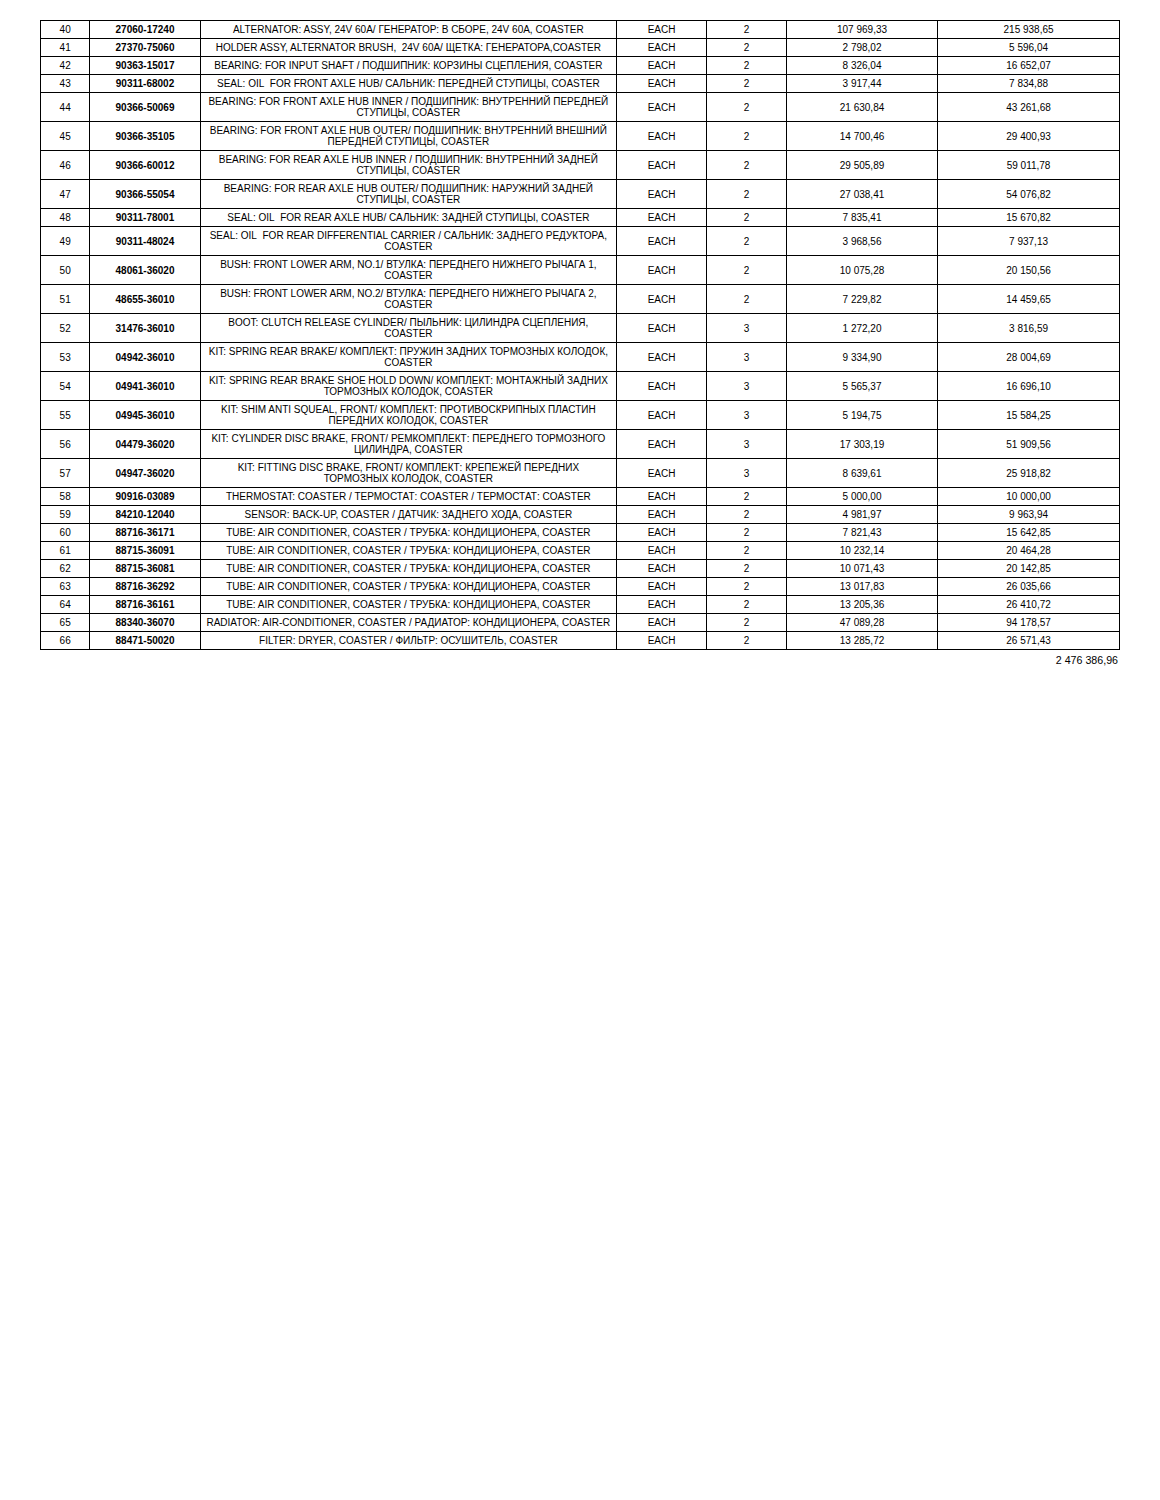| 40 | 27060-17240 | ALTERNATOR: ASSY, 24V 60A/ ГЕНЕРАТОР: В СБОРЕ, 24V 60A, COASTER | EACH | 2 | 107 969,33 | 215 938,65 |
| 41 | 27370-75060 | HOLDER ASSY, ALTERNATOR BRUSH, 24V 60A/ ЩЕТКА: ГЕНЕРАТОРА,COASTER | EACH | 2 | 2 798,02 | 5 596,04 |
| 42 | 90363-15017 | BEARING: FOR INPUT SHAFT / ПОДШИПНИК: КОРЗИНЫ СЦЕПЛЕНИЯ, COASTER | EACH | 2 | 8 326,04 | 16 652,07 |
| 43 | 90311-68002 | SEAL: OIL FOR FRONT AXLE HUB/ САЛЬНИК: ПЕРЕДНЕЙ СТУПИЦЫ, COASTER | EACH | 2 | 3 917,44 | 7 834,88 |
| 44 | 90366-50069 | BEARING: FOR FRONT AXLE HUB INNER / ПОДШИПНИК: ВНУТРЕННИЙ ПЕРЕДНЕЙ СТУПИЦЫ, COASTER | EACH | 2 | 21 630,84 | 43 261,68 |
| 45 | 90366-35105 | BEARING: FOR FRONT AXLE HUB OUTER/ ПОДШИПНИК: ВНУТРЕННИЙ ВНЕШНИЙ ПЕРЕДНЕЙ СТУПИЦЫ, COASTER | EACH | 2 | 14 700,46 | 29 400,93 |
| 46 | 90366-60012 | BEARING: FOR REAR AXLE HUB INNER / ПОДШИПНИК: ВНУТРЕННИЙ ЗАДНЕЙ СТУПИЦЫ, COASTER | EACH | 2 | 29 505,89 | 59 011,78 |
| 47 | 90366-55054 | BEARING: FOR REAR AXLE HUB OUTER/ ПОДШИПНИК: НАРУЖНИЙ ЗАДНЕЙ СТУПИЦЫ, COASTER | EACH | 2 | 27 038,41 | 54 076,82 |
| 48 | 90311-78001 | SEAL: OIL FOR REAR AXLE HUB/ САЛЬНИК: ЗАДНЕЙ СТУПИЦЫ, COASTER | EACH | 2 | 7 835,41 | 15 670,82 |
| 49 | 90311-48024 | SEAL: OIL FOR REAR DIFFERENTIAL CARRIER / САЛЬНИК: ЗАДНЕГО РЕДУКТОРА, COASTER | EACH | 2 | 3 968,56 | 7 937,13 |
| 50 | 48061-36020 | BUSH: FRONT LOWER ARM, NO.1/ ВТУЛКА: ПЕРЕДНЕГО НИЖНЕГО РЫЧАГА 1, COASTER | EACH | 2 | 10 075,28 | 20 150,56 |
| 51 | 48655-36010 | BUSH: FRONT LOWER ARM, NO.2/ ВТУЛКА: ПЕРЕДНЕГО НИЖНЕГО РЫЧАГА 2, COASTER | EACH | 2 | 7 229,82 | 14 459,65 |
| 52 | 31476-36010 | BOOT: CLUTCH RELEASE CYLINDER/ ПЫЛЬНИК: ЦИЛИНДРА СЦЕПЛЕНИЯ, COASTER | EACH | 3 | 1 272,20 | 3 816,59 |
| 53 | 04942-36010 | KIT: SPRING REAR BRAKE/ КОМПЛЕКТ: ПРУЖИН ЗАДНИХ ТОРМОЗНЫХ КОЛОДОК, COASTER | EACH | 3 | 9 334,90 | 28 004,69 |
| 54 | 04941-36010 | KIT: SPRING REAR BRAKE SHOE HOLD DOWN/ КОМПЛЕКТ: МОНТАЖНЫЙ ЗАДНИХ ТОРМОЗНЫХ КОЛОДОК, COASTER | EACH | 3 | 5 565,37 | 16 696,10 |
| 55 | 04945-36010 | KIT: SHIM ANTI SQUEAL, FRONT/ КОМПЛЕКТ: ПРОТИВОСКРИПНЫХ ПЛАСТИН ПЕРЕДНИХ КОЛОДОК, COASTER | EACH | 3 | 5 194,75 | 15 584,25 |
| 56 | 04479-36020 | KIT: CYLINDER DISC BRAKE, FRONT/ РЕМКОМПЛЕКТ: ПЕРЕДНЕГО ТОРМОЗНОГО ЦИЛИНДРА, COASTER | EACH | 3 | 17 303,19 | 51 909,56 |
| 57 | 04947-36020 | KIT: FITTING DISC BRAKE, FRONT/ КОМПЛЕКТ: КРЕПЕЖЕЙ ПЕРЕДНИХ ТОРМОЗНЫХ КОЛОДОК, COASTER | EACH | 3 | 8 639,61 | 25 918,82 |
| 58 | 90916-03089 | THERMOSTAT: COASTER / ТЕРМОСТАТ: COASTER / ТЕРМОСТАТ: COASTER | EACH | 2 | 5 000,00 | 10 000,00 |
| 59 | 84210-12040 | SENSOR: BACK-UP, COASTER / ДАТЧИК: ЗАДНЕГО ХОДА, COASTER | EACH | 2 | 4 981,97 | 9 963,94 |
| 60 | 88716-36171 | TUBE: AIR CONDITIONER, COASTER / ТРУБКА: КОНДИЦИОНЕРА, COASTER | EACH | 2 | 7 821,43 | 15 642,85 |
| 61 | 88715-36091 | TUBE: AIR CONDITIONER, COASTER / ТРУБКА: КОНДИЦИОНЕРА, COASTER | EACH | 2 | 10 232,14 | 20 464,28 |
| 62 | 88715-36081 | TUBE: AIR CONDITIONER, COASTER / ТРУБКА: КОНДИЦИОНЕРА, COASTER | EACH | 2 | 10 071,43 | 20 142,85 |
| 63 | 88716-36292 | TUBE: AIR CONDITIONER, COASTER / ТРУБКА: КОНДИЦИОНЕРА, COASTER | EACH | 2 | 13 017,83 | 26 035,66 |
| 64 | 88716-36161 | TUBE: AIR CONDITIONER, COASTER / ТРУБКА: КОНДИЦИОНЕРА, COASTER | EACH | 2 | 13 205,36 | 26 410,72 |
| 65 | 88340-36070 | RADIATOR: AIR-CONDITIONER, COASTER / РАДИАТОР: КОНДИЦИОНЕРА, COASTER | EACH | 2 | 47 089,28 | 94 178,57 |
| 66 | 88471-50020 | FILTER: DRYER, COASTER / ФИЛЬТР: ОСУШИТЕЛЬ, COASTER | EACH | 2 | 13 285,72 | 26 571,43 |
2 476 386,96